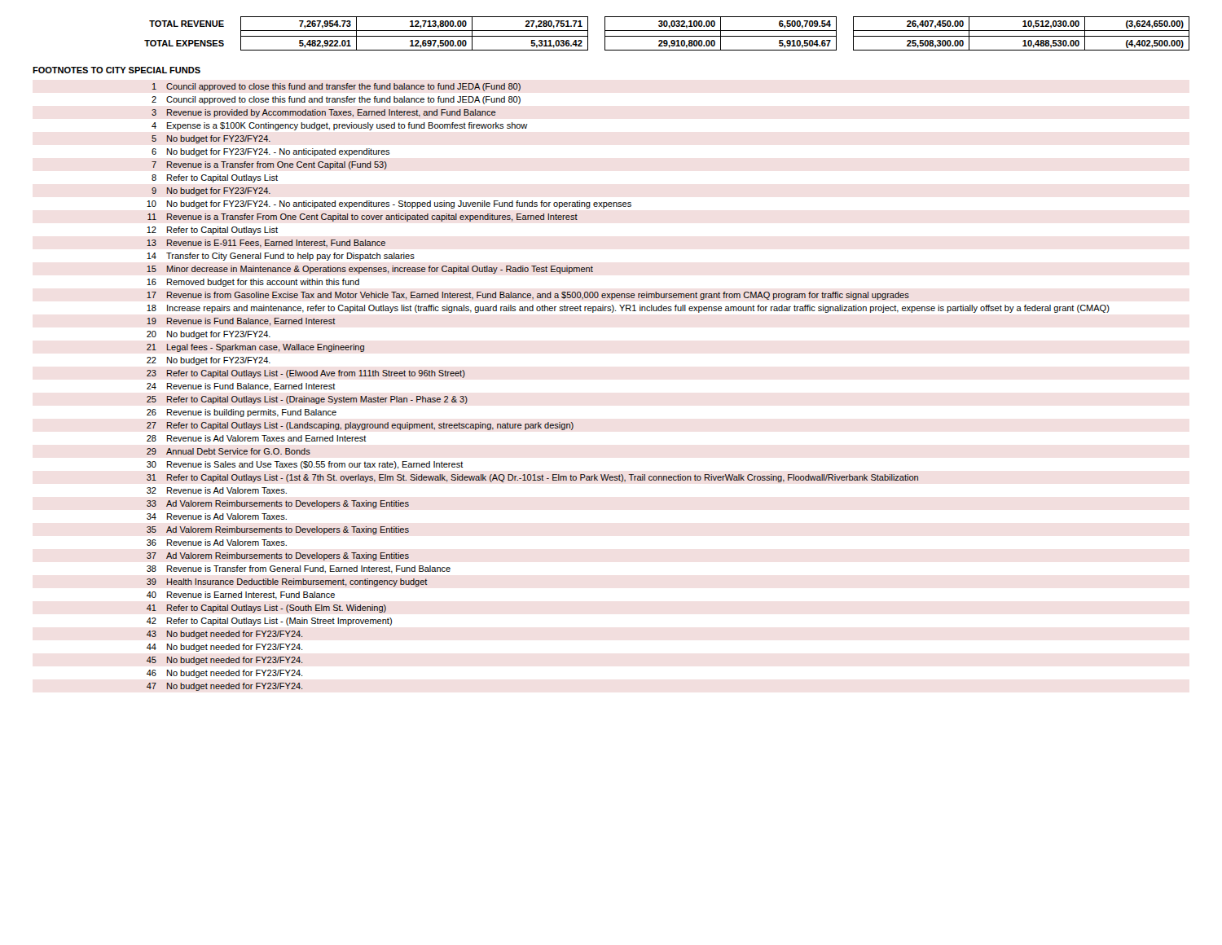| TOTAL REVENUE | 7,267,954.73 | 12,713,800.00 | 27,280,751.71 | | 30,032,100.00 | 6,500,709.54 | | 26,407,450.00 | 10,512,030.00 | (3,624,650.00) |
| TOTAL EXPENSES | 5,482,922.01 | 12,697,500.00 | 5,311,036.42 | | 29,910,800.00 | 5,910,504.67 | | 25,508,300.00 | 10,488,530.00 | (4,402,500.00) |
FOOTNOTES TO CITY SPECIAL FUNDS
| | 1 | Council approved to close this fund and transfer the fund balance to fund JEDA (Fund 80) |
| | 2 | Council approved to close this fund and transfer the fund balance to fund JEDA (Fund 80) |
| | 3 | Revenue is provided by Accommodation Taxes, Earned Interest, and Fund Balance |
| | 4 | Expense is a $100K Contingency budget, previously used to fund Boomfest fireworks show |
| | 5 | No budget for FY23/FY24. |
| | 6 | No budget for FY23/FY24. - No anticipated expenditures |
| | 7 | Revenue is a Transfer from One Cent Capital (Fund 53) |
| | 8 | Refer to Capital Outlays List |
| | 9 | No budget for FY23/FY24. |
| | 10 | No budget for FY23/FY24. - No anticipated expenditures - Stopped using Juvenile Fund funds for operating expenses |
| | 11 | Revenue is a Transfer From One Cent Capital to cover anticipated capital expenditures, Earned Interest |
| | 12 | Refer to Capital Outlays List |
| | 13 | Revenue is E-911 Fees, Earned Interest, Fund Balance |
| | 14 | Transfer to City General Fund to help pay for Dispatch salaries |
| | 15 | Minor decrease in Maintenance & Operations expenses, increase for Capital Outlay - Radio Test Equipment |
| | 16 | Removed budget for this account within this fund |
| | 17 | Revenue is from Gasoline Excise Tax and Motor Vehicle Tax, Earned Interest, Fund Balance, and a $500,000 expense reimbursement grant from CMAQ program for traffic signal upgrades |
| | 18 | Increase repairs and maintenance, refer to Capital Outlays list (traffic signals, guard rails and other street repairs). YR1 includes full expense amount for radar traffic signalization project, expense is partially offset by a federal grant (CMAQ) |
| | 19 | Revenue is Fund Balance, Earned Interest |
| | 20 | No budget for FY23/FY24. |
| | 21 | Legal fees - Sparkman case, Wallace Engineering |
| | 22 | No budget for FY23/FY24. |
| | 23 | Refer to Capital Outlays List - (Elwood Ave from 111th Street to 96th Street) |
| | 24 | Revenue is Fund Balance, Earned Interest |
| | 25 | Refer to Capital Outlays List - (Drainage System Master Plan - Phase 2 & 3) |
| | 26 | Revenue is building permits, Fund Balance |
| | 27 | Refer to Capital Outlays List - (Landscaping, playground equipment, streetscaping, nature park design) |
| | 28 | Revenue is Ad Valorem Taxes and Earned Interest |
| | 29 | Annual Debt Service for G.O. Bonds |
| | 30 | Revenue is Sales and Use Taxes ($0.55 from our tax rate), Earned Interest |
| | 31 | Refer to Capital Outlays List - (1st & 7th St. overlays, Elm St. Sidewalk, Sidewalk (AQ Dr.-101st - Elm to Park West), Trail connection to RiverWalk Crossing, Floodwall/Riverbank Stabilization |
| | 32 | Revenue is Ad Valorem Taxes. |
| | 33 | Ad Valorem Reimbursements to Developers & Taxing Entities |
| | 34 | Revenue is Ad Valorem Taxes. |
| | 35 | Ad Valorem Reimbursements to Developers & Taxing Entities |
| | 36 | Revenue is Ad Valorem Taxes. |
| | 37 | Ad Valorem Reimbursements to Developers & Taxing Entities |
| | 38 | Revenue is Transfer from General Fund, Earned Interest, Fund Balance |
| | 39 | Health Insurance Deductible Reimbursement, contingency budget |
| | 40 | Revenue is Earned Interest, Fund Balance |
| | 41 | Refer to Capital Outlays List - (South Elm St. Widening) |
| | 42 | Refer to Capital Outlays List - (Main Street Improvement) |
| | 43 | No budget needed for FY23/FY24. |
| | 44 | No budget needed for FY23/FY24. |
| | 45 | No budget needed for FY23/FY24. |
| | 46 | No budget needed for FY23/FY24. |
| | 47 | No budget needed for FY23/FY24. |